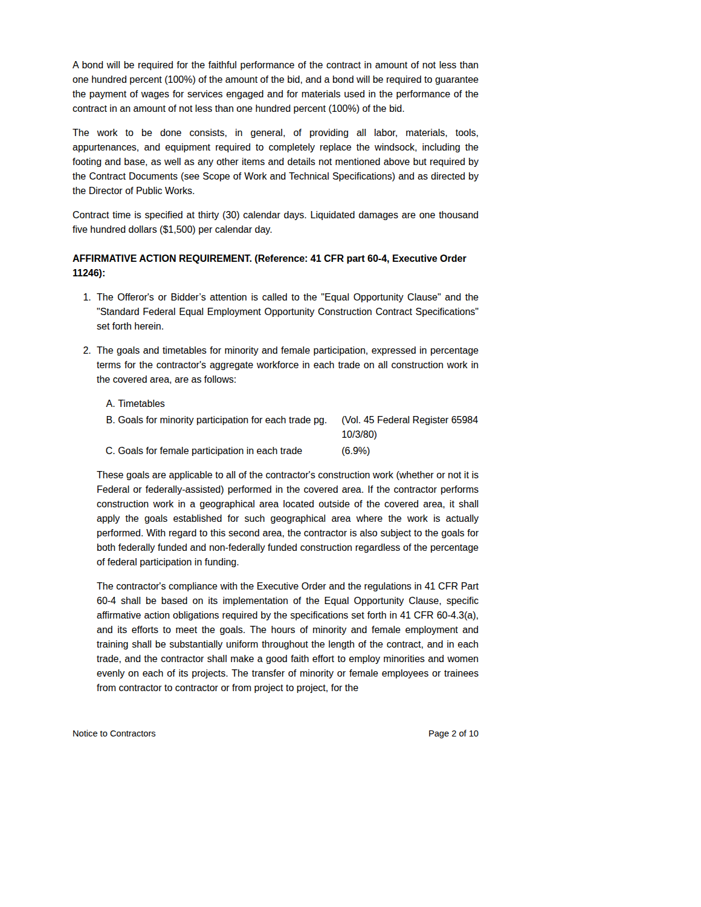A bond will be required for the faithful performance of the contract in amount of not less than one hundred percent (100%) of the amount of the bid, and a bond will be required to guarantee the payment of wages for services engaged and for materials used in the performance of the contract in an amount of not less than one hundred percent (100%) of the bid.
The work to be done consists, in general, of providing all labor, materials, tools, appurtenances, and equipment required to completely replace the windsock, including the footing and base, as well as any other items and details not mentioned above but required by the Contract Documents (see Scope of Work and Technical Specifications) and as directed by the Director of Public Works.
Contract time is specified at thirty (30) calendar days. Liquidated damages are one thousand five hundred dollars ($1,500) per calendar day.
AFFIRMATIVE ACTION REQUIREMENT. (Reference: 41 CFR part 60-4, Executive Order 11246):
The Offeror's or Bidder’s attention is called to the "Equal Opportunity Clause" and the "Standard Federal Equal Employment Opportunity Construction Contract Specifications" set forth herein.
The goals and timetables for minority and female participation, expressed in percentage terms for the contractor's aggregate workforce in each trade on all construction work in the covered area, are as follows:
Timetables
Goals for minority participation for each trade pg. (Vol. 45 Federal Register 65984 10/3/80)
Goals for female participation in each trade (6.9%)
These goals are applicable to all of the contractor's construction work (whether or not it is Federal or federally-assisted) performed in the covered area. If the contractor performs construction work in a geographical area located outside of the covered area, it shall apply the goals established for such geographical area where the work is actually performed. With regard to this second area, the contractor is also subject to the goals for both federally funded and non-federally funded construction regardless of the percentage of federal participation in funding.
The contractor's compliance with the Executive Order and the regulations in 41 CFR Part 60-4 shall be based on its implementation of the Equal Opportunity Clause, specific affirmative action obligations required by the specifications set forth in 41 CFR 60-4.3(a), and its efforts to meet the goals. The hours of minority and female employment and training shall be substantially uniform throughout the length of the contract, and in each trade, and the contractor shall make a good faith effort to employ minorities and women evenly on each of its projects. The transfer of minority or female employees or trainees from contractor to contractor or from project to project, for the
Notice to Contractors Page 2 of 10